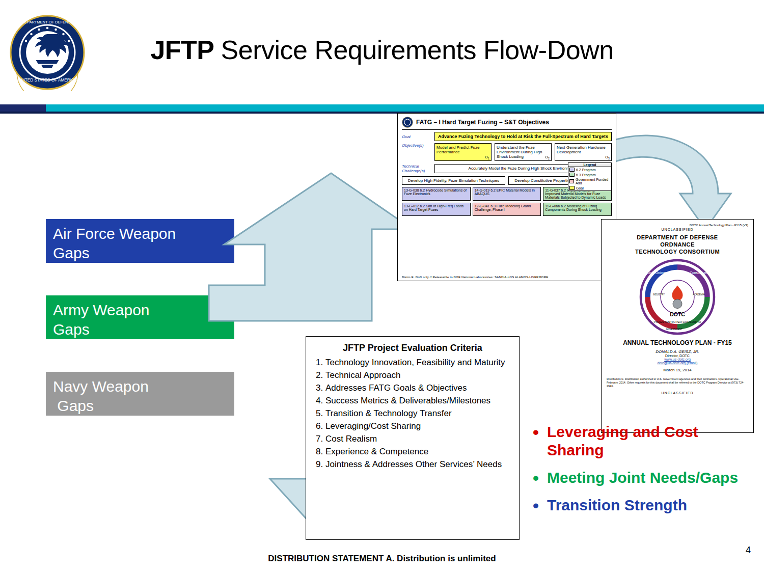UNITED STATES OF AMERICA DEPARTMENT OF DEFENSE
JFTP Service Requirements Flow-Down
Air Force Weapon
Gaps
Army Weapon
Gaps
Navy Weapon
Gaps
FATG – I Hard Target Fuzing – S&T Objectives
Goal
Advance Fuzing Technology to Hold at Risk the Full-Spectrum of Hard Targets
Objective(s)
Model and Predict Fuze PerformanceO1
Understand the Fuze Environment During High Shock LoadingO2
Next-Generation Hardware DevelopmentO3
Legend
6.2 Program
6.3 Program
Government Funded Add
Goal
Technical
Challenge(s)
Accurately Model the Fuze During High Shock Environments
Develop High Fidelity, Fuze Simulation Techniques
Develop Constitutive Properties for Fuze Materials
13-G-038 6.2 Hydrocode Simulations of Fuze Electronics
14-G-019 6.2 EPIC Material Models in ABAQUS
11-G-037 6.2 Implementation of Improved Material Models for Fuze Materials Subjected to Dynamic Loads
13-G-012 6.2 Sim of High-Freq Loads on Hard Target Fuzes
12-G-041 6.3 Fuze Modeling Grand Challenge, Phase I
11-G-066 6.2 Modeling of Fuzing Components During Shock Loading
Distro E. DoD only // Releasable to DOE National Laboratories: SANDIA-LOS ALAMOS-LIVERMORE
DOTC Annual Technology Plan - FY15 (V3)
UNCLASSIFIED
DEPARTMENT OF DEFENSE
ORDNANCE
TECHNOLOGY CONSORTIUM
DoD Ordnance Technology Consortium DOTC PRAESTANTIA PER CONSORTIO INDUSTRY ACADEMIA GOVERNMENT
ANNUAL TECHNOLOGY PLAN - FY15
DONALD A. GEISZ, JR.
Director, DOTC
www.us-dotc.org
dotc@us-dotc.org (email)
March 19, 2014
Distribution C. Distribution authorized to U.S. Government agencies and their contractors. Operational Use. February, 2014. Other requests for this document shall be referred to the DOTC Program Director at (973) 724-2946.
UNCLASSIFIED
JFTP Project Evaluation Criteria
Technology Innovation, Feasibility and Maturity
Technical Approach
Addresses FATG Goals & Objectives
Success Metrics & Deliverables/Milestones
Transition & Technology Transfer
Leveraging/Cost Sharing
Cost Realism
Experience & Competence
Jointness & Addresses Other Services’ Needs
Leveraging and Cost Sharing
Meeting Joint Needs/Gaps
Transition Strength
DISTRIBUTION STATEMENT A. Distribution is unlimited
4